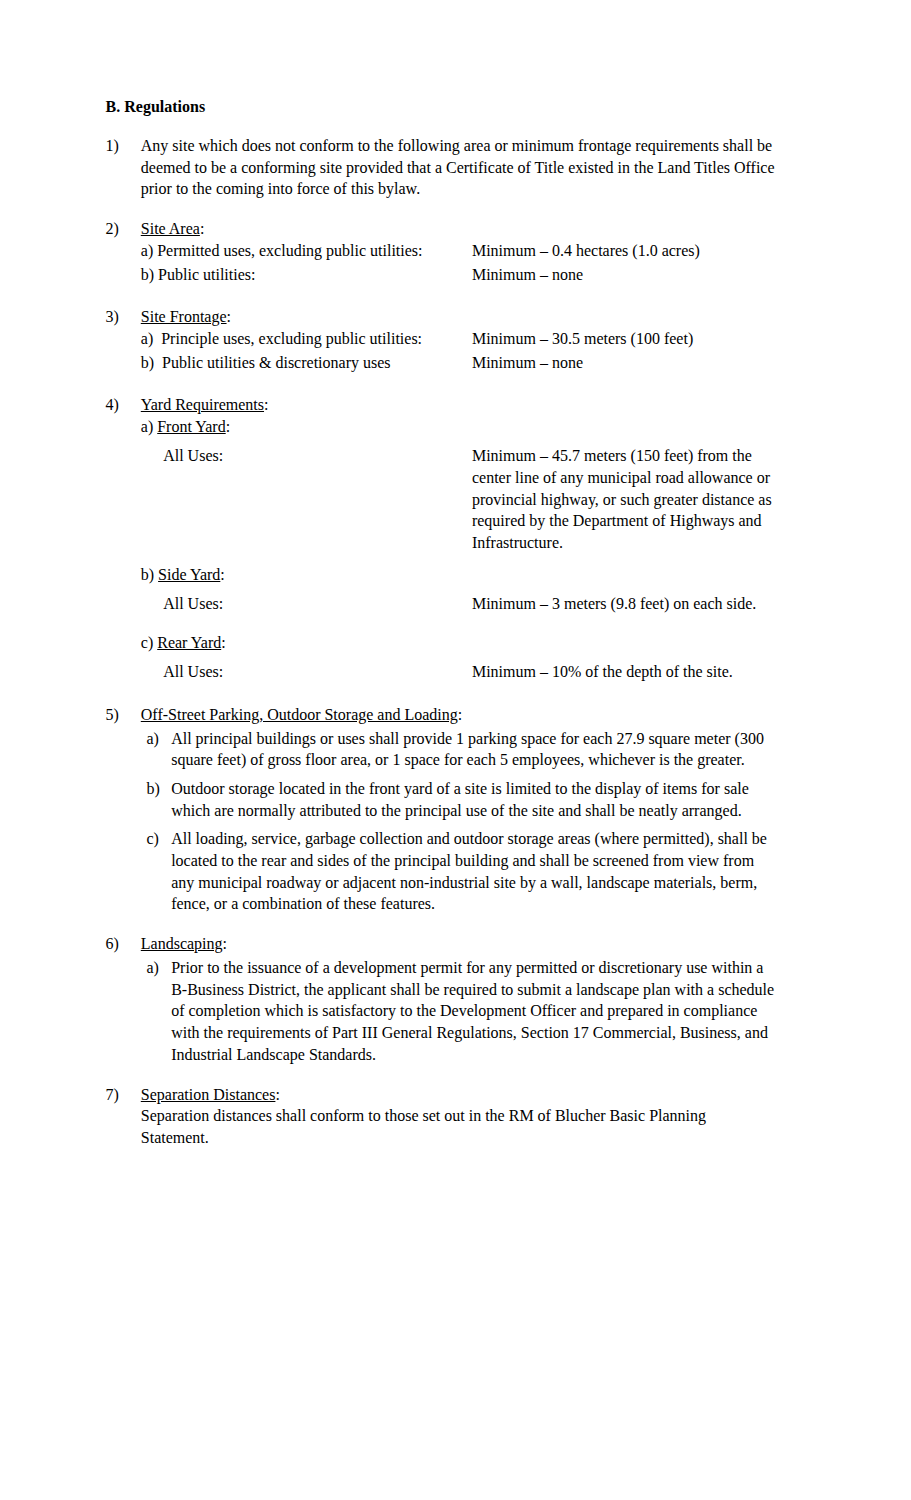B. Regulations
1) Any site which does not conform to the following area or minimum frontage requirements shall be deemed to be a conforming site provided that a Certificate of Title existed in the Land Titles Office prior to the coming into force of this bylaw.
2) Site Area:
| a) Permitted uses, excluding public utilities: | Minimum – 0.4 hectares (1.0 acres) |
| b) Public utilities: | Minimum – none |
3) Site Frontage:
| a) Principle uses, excluding public utilities: | Minimum – 30.5 meters (100 feet) |
| b) Public utilities & discretionary uses | Minimum – none |
4) Yard Requirements:
a) Front Yard:
| All Uses: | Minimum – 45.7 meters (150 feet) from the center line of any municipal road allowance or provincial highway, or such greater distance as required by the Department of Highways and Infrastructure. |
b) Side Yard:
| All Uses: | Minimum – 3 meters (9.8 feet) on each side. |
c) Rear Yard:
| All Uses: | Minimum – 10% of the depth of the site. |
5) Off-Street Parking, Outdoor Storage and Loading:
a) All principal buildings or uses shall provide 1 parking space for each 27.9 square meter (300 square feet) of gross floor area, or 1 space for each 5 employees, whichever is the greater.
b) Outdoor storage located in the front yard of a site is limited to the display of items for sale which are normally attributed to the principal use of the site and shall be neatly arranged.
c) All loading, service, garbage collection and outdoor storage areas (where permitted), shall be located to the rear and sides of the principal building and shall be screened from view from any municipal roadway or adjacent non-industrial site by a wall, landscape materials, berm, fence, or a combination of these features.
6) Landscaping:
a) Prior to the issuance of a development permit for any permitted or discretionary use within a B-Business District, the applicant shall be required to submit a landscape plan with a schedule of completion which is satisfactory to the Development Officer and prepared in compliance with the requirements of Part III General Regulations, Section 17 Commercial, Business, and Industrial Landscape Standards.
7) Separation Distances:
Separation distances shall conform to those set out in the RM of Blucher Basic Planning Statement.